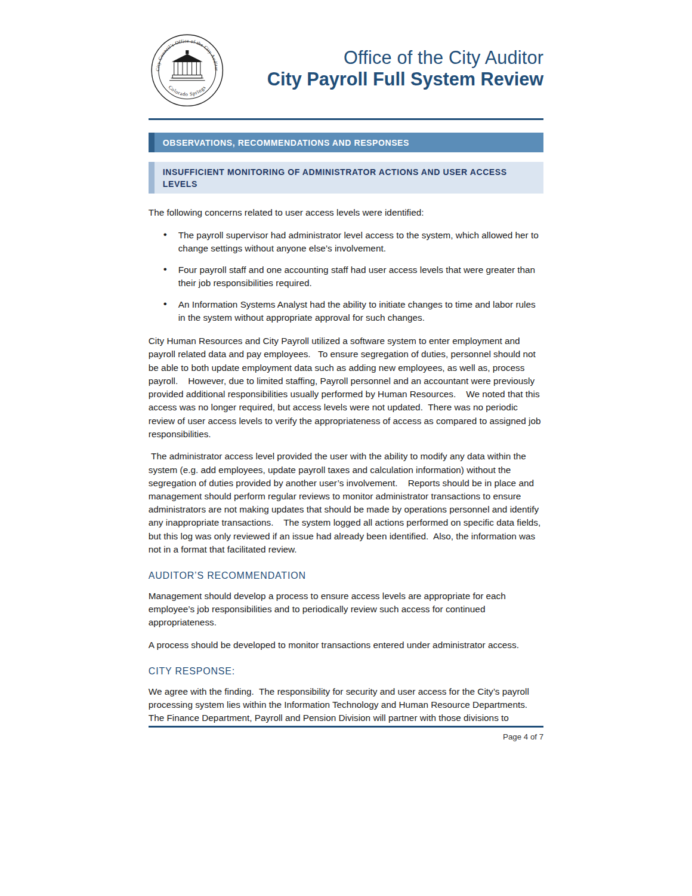City Council’s Office of the City Auditor Colorado Springs
Office of the City Auditor
City Payroll Full System Review
OBSERVATIONS, RECOMMENDATIONS AND RESPONSES
INSUFFICIENT MONITORING OF ADMINISTRATOR ACTIONS AND USER ACCESS LEVELS
The following concerns related to user access levels were identified:
The payroll supervisor had administrator level access to the system, which allowed her to change settings without anyone else’s involvement.
Four payroll staff and one accounting staff had user access levels that were greater than their job responsibilities required.
An Information Systems Analyst had the ability to initiate changes to time and labor rules in the system without appropriate approval for such changes.
City Human Resources and City Payroll utilized a software system to enter employment and payroll related data and pay employees. To ensure segregation of duties, personnel should not be able to both update employment data such as adding new employees, as well as, process payroll. However, due to limited staffing, Payroll personnel and an accountant were previously provided additional responsibilities usually performed by Human Resources. We noted that this access was no longer required, but access levels were not updated. There was no periodic review of user access levels to verify the appropriateness of access as compared to assigned job responsibilities.
The administrator access level provided the user with the ability to modify any data within the system (e.g. add employees, update payroll taxes and calculation information) without the segregation of duties provided by another user’s involvement. Reports should be in place and management should perform regular reviews to monitor administrator transactions to ensure administrators are not making updates that should be made by operations personnel and identify any inappropriate transactions. The system logged all actions performed on specific data fields, but this log was only reviewed if an issue had already been identified. Also, the information was not in a format that facilitated review.
AUDITOR’S RECOMMENDATION
Management should develop a process to ensure access levels are appropriate for each employee’s job responsibilities and to periodically review such access for continued appropriateness.
A process should be developed to monitor transactions entered under administrator access.
CITY RESPONSE:
We agree with the finding. The responsibility for security and user access for the City’s payroll processing system lies within the Information Technology and Human Resource Departments. The Finance Department, Payroll and Pension Division will partner with those divisions to
Page 4 of 7